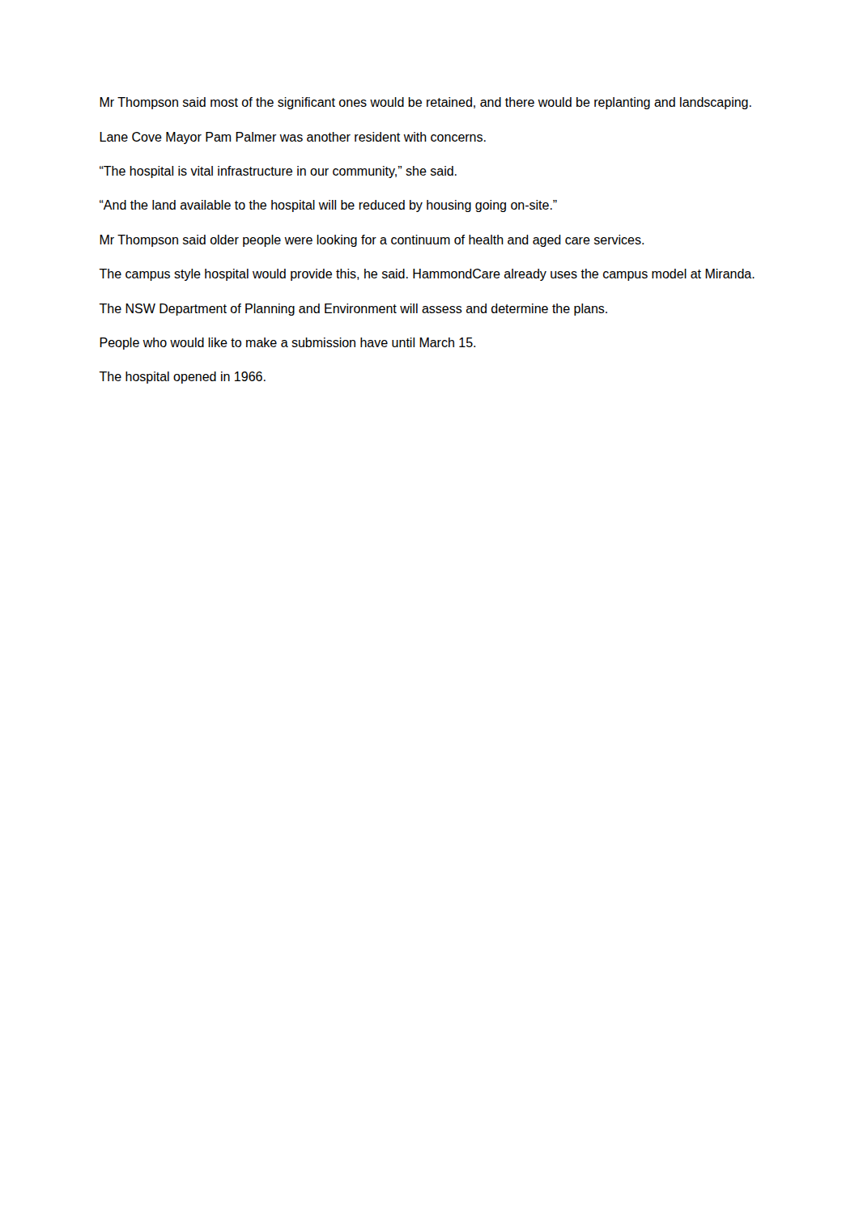Mr Thompson said most of the significant ones would be retained, and there would be replanting and landscaping.
Lane Cove Mayor Pam Palmer was another resident with concerns.
“The hospital is vital infrastructure in our community,” she said.
“And the land available to the hospital will be reduced by housing going on-site.”
Mr Thompson said older people were looking for a continuum of health and aged care services.
The campus style hospital would provide this, he said. HammondCare already uses the campus model at Miranda.
The NSW Department of Planning and Environment will assess and determine the plans.
People who would like to make a submission have until March 15.
The hospital opened in 1966.